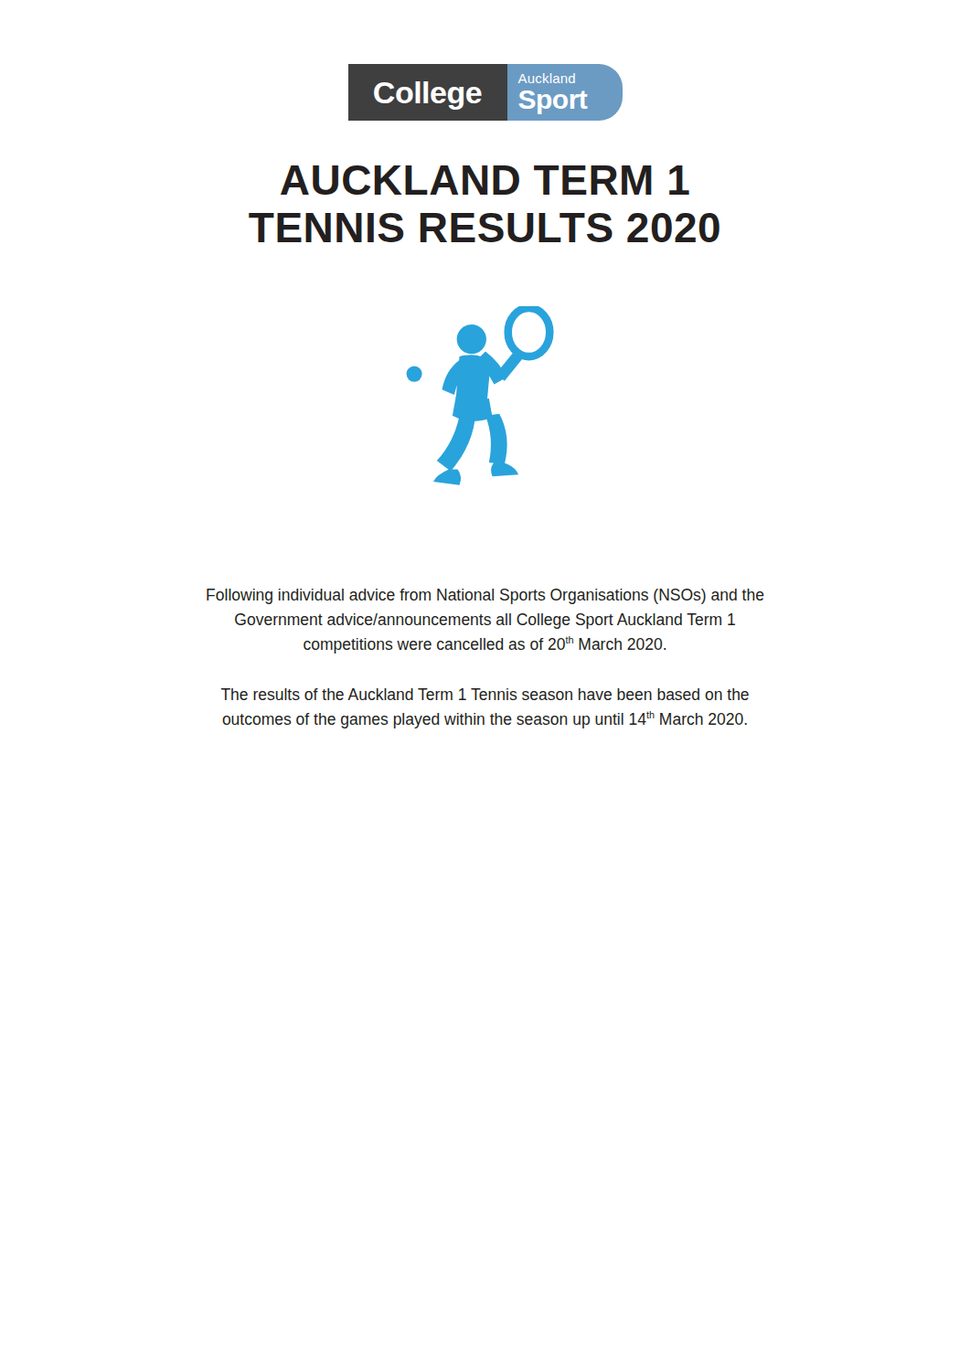College
Auckland Sport
AUCKLAND TERM 1
TENNIS RESULTS 2020
Following individual advice from National Sports Organisations (NSOs) and the Government advice/announcements all College Sport Auckland Term 1 competitions were cancelled as of 20th March 2020.
The results of the Auckland Term 1 Tennis season have been based on the outcomes of the games played within the season up until 14th March 2020.